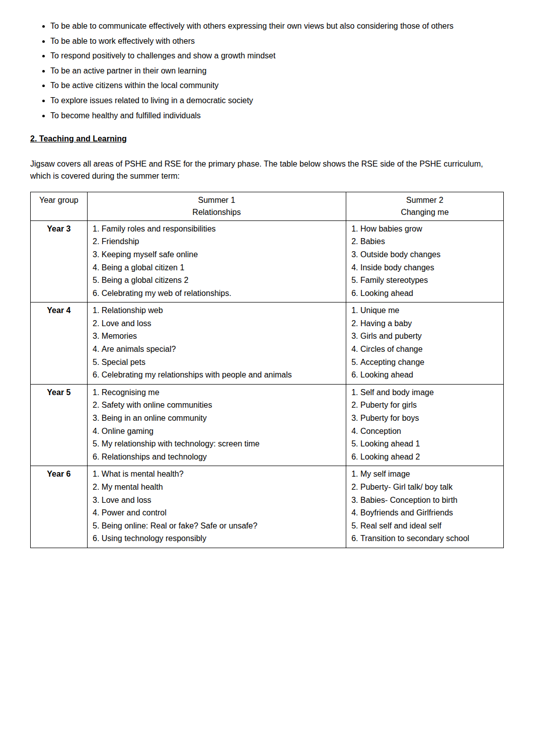To be able to communicate effectively with others expressing their own views but also considering those of others
To be able to work effectively with others
To respond positively to challenges and show a growth mindset
To be an active partner in their own learning
To be active citizens within the local community
To explore issues related to living in a democratic society
To become healthy and fulfilled individuals
2. Teaching and Learning
Jigsaw covers all areas of PSHE and RSE for the primary phase. The table below shows the RSE side of the PSHE curriculum, which is covered during the summer term:
| Year group | Summer 1 Relationships | Summer 2 Changing me |
| --- | --- | --- |
| Year 3 | Family roles and responsibilities Friendship Keeping myself safe online Being a global citizen 1 Being a global citizens 2 Celebrating my web of relationships. | How babies grow Babies Outside body changes Inside body changes Family stereotypes Looking ahead |
| Year 4 | Relationship web Love and loss Memories Are animals special? Special pets Celebrating my relationships with people and animals | Unique me Having a baby Girls and puberty Circles of change Accepting change Looking ahead |
| Year 5 | Recognising me Safety with online communities Being in an online community Online gaming My relationship with technology: screen time Relationships and technology | Self and body image Puberty for girls Puberty for boys Conception Looking ahead 1 Looking ahead 2 |
| Year 6 | What is mental health? My mental health Love and loss Power and control Being online: Real or fake? Safe or unsafe? Using technology responsibly | My self image Puberty- Girl talk/ boy talk Babies- Conception to birth Boyfriends and Girlfriends Real self and ideal self Transition to secondary school |